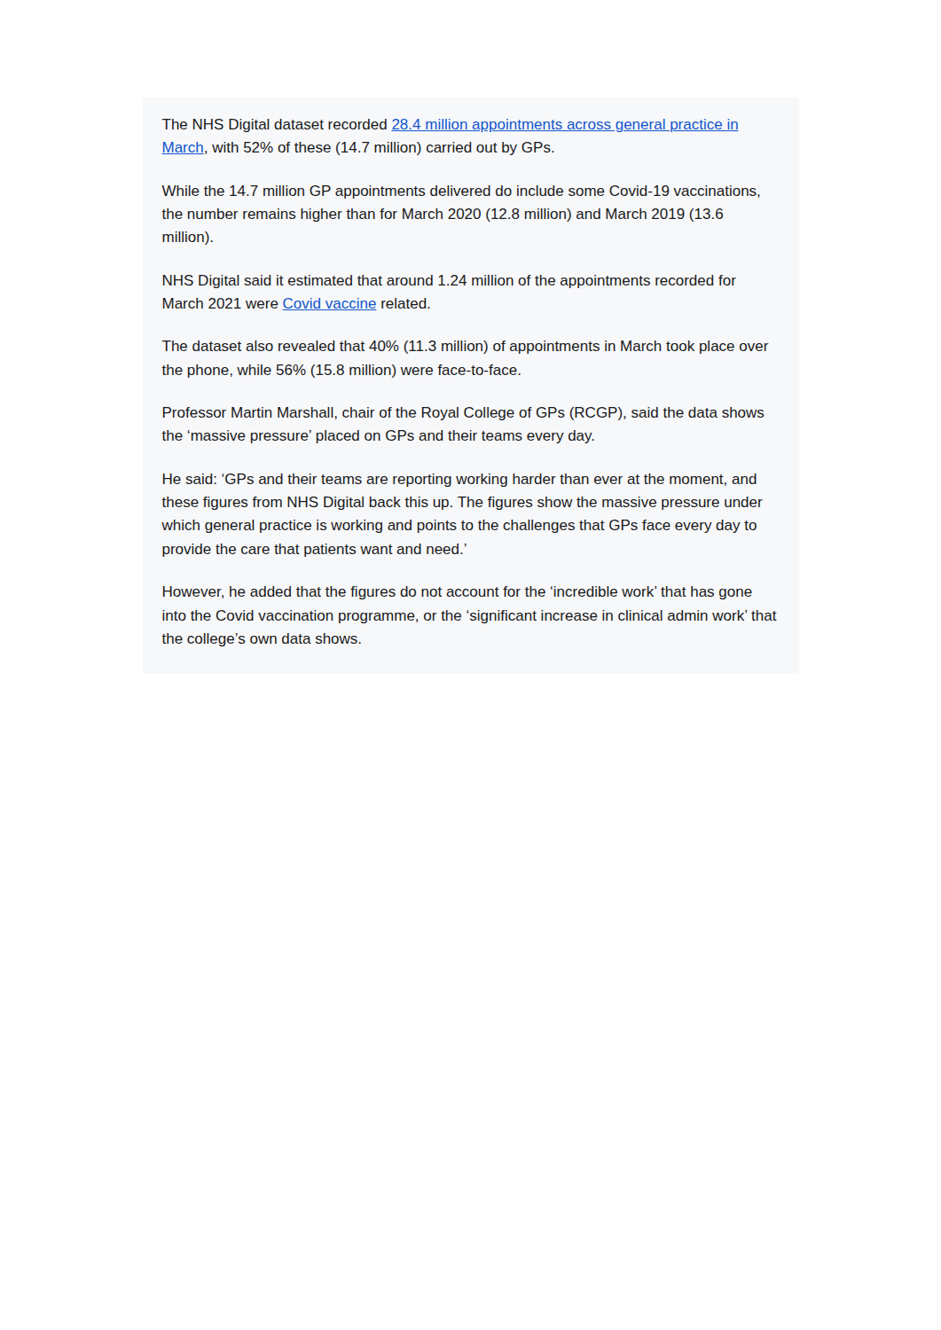The NHS Digital dataset recorded 28.4 million appointments across general practice in March, with 52% of these (14.7 million) carried out by GPs.
While the 14.7 million GP appointments delivered do include some Covid-19 vaccinations, the number remains higher than for March 2020 (12.8 million) and March 2019 (13.6 million).
NHS Digital said it estimated that around 1.24 million of the appointments recorded for March 2021 were Covid vaccine related.
The dataset also revealed that 40% (11.3 million) of appointments in March took place over the phone, while 56% (15.8 million) were face-to-face.
Professor Martin Marshall, chair of the Royal College of GPs (RCGP), said the data shows the ‘massive pressure’ placed on GPs and their teams every day.
He said: ‘GPs and their teams are reporting working harder than ever at the moment, and these figures from NHS Digital back this up. The figures show the massive pressure under which general practice is working and points to the challenges that GPs face every day to provide the care that patients want and need.’
However, he added that the figures do not account for the ‘incredible work’ that has gone into the Covid vaccination programme, or the ‘significant increase in clinical admin work’ that the college’s own data shows.